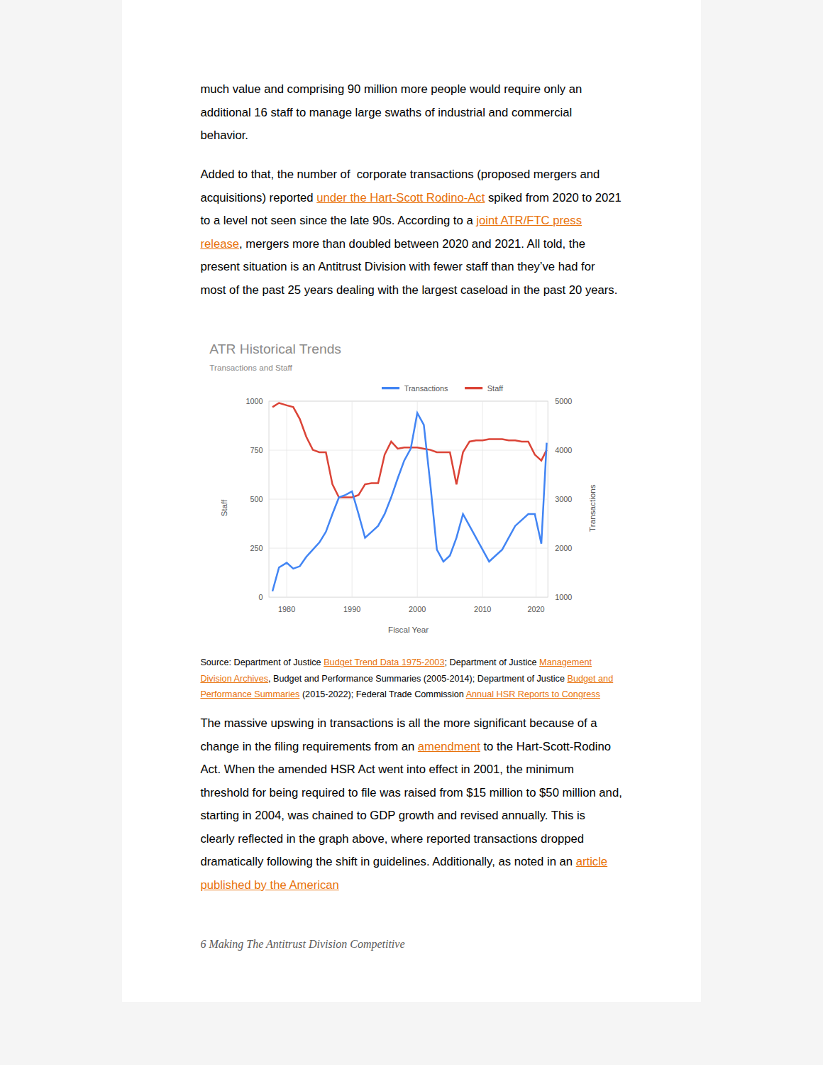much value and comprising 90 million more people would require only an additional 16 staff to manage large swaths of industrial and commercial behavior.
Added to that, the number of corporate transactions (proposed mergers and acquisitions) reported under the Hart-Scott Rodino-Act spiked from 2020 to 2021 to a level not seen since the late 90s. According to a joint ATR/FTC press release, mergers more than doubled between 2020 and 2021. All told, the present situation is an Antitrust Division with fewer staff than they’ve had for most of the past 25 years dealing with the largest caseload in the past 20 years.
ATR Historical Trends Transactions and Staff Transactions Staff 1000 750 500 250 0 5000 4000 3000 2000 1000 Staff Transactions Fiscal Year 1980 1990 2000 2010 2020
Source: Department of Justice Budget Trend Data 1975-2003; Department of Justice Management Division Archives, Budget and Performance Summaries (2005-2014); Department of Justice Budget and Performance Summaries (2015-2022); Federal Trade Commission Annual HSR Reports to Congress
The massive upswing in transactions is all the more significant because of a change in the filing requirements from an amendment to the Hart-Scott-Rodino Act. When the amended HSR Act went into effect in 2001, the minimum threshold for being required to file was raised from $15 million to $50 million and, starting in 2004, was chained to GDP growth and revised annually. This is clearly reflected in the graph above, where reported transactions dropped dramatically following the shift in guidelines. Additionally, as noted in an article published by the American
6 Making The Antitrust Division Competitive